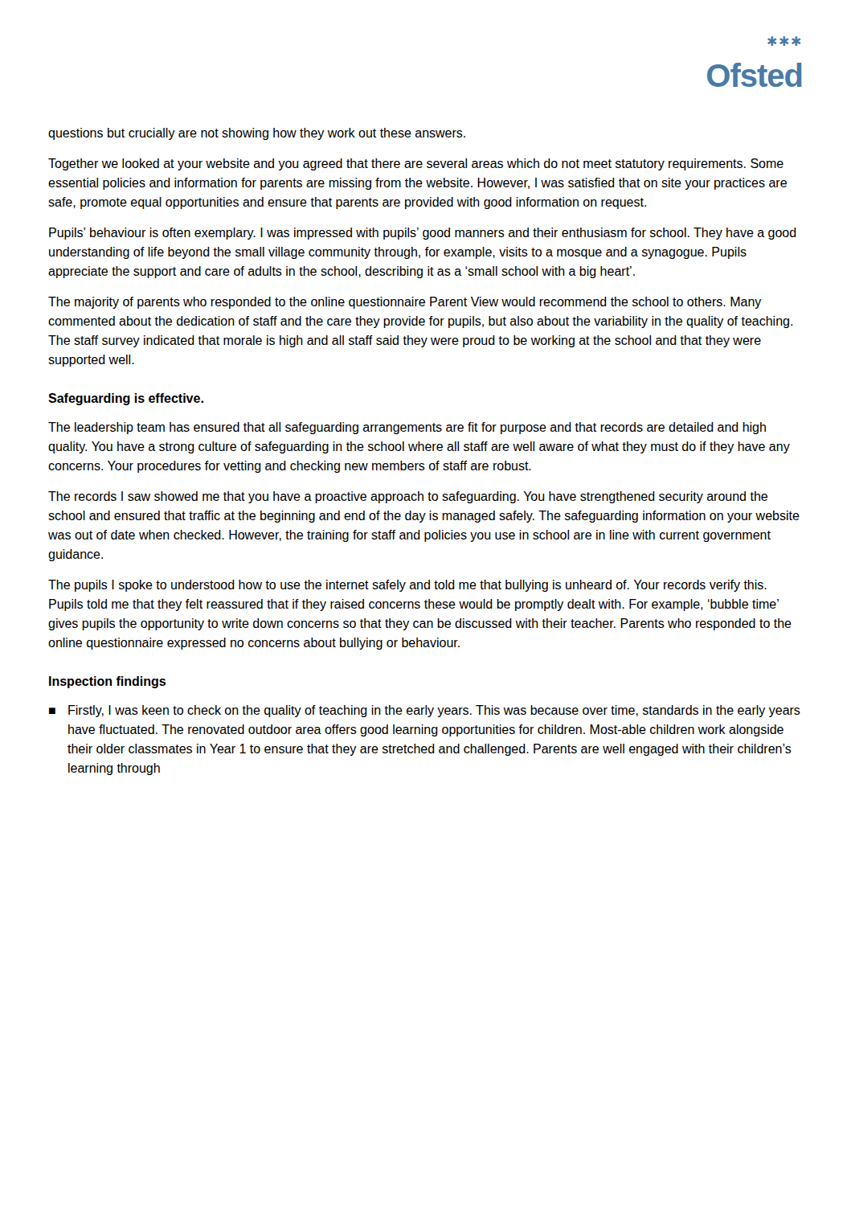✱✱✱
Ofsted
questions but crucially are not showing how they work out these answers.
Together we looked at your website and you agreed that there are several areas which do not meet statutory requirements. Some essential policies and information for parents are missing from the website. However, I was satisfied that on site your practices are safe, promote equal opportunities and ensure that parents are provided with good information on request.
Pupils’ behaviour is often exemplary. I was impressed with pupils’ good manners and their enthusiasm for school. They have a good understanding of life beyond the small village community through, for example, visits to a mosque and a synagogue. Pupils appreciate the support and care of adults in the school, describing it as a ‘small school with a big heart’.
The majority of parents who responded to the online questionnaire Parent View would recommend the school to others. Many commented about the dedication of staff and the care they provide for pupils, but also about the variability in the quality of teaching. The staff survey indicated that morale is high and all staff said they were proud to be working at the school and that they were supported well.
Safeguarding is effective.
The leadership team has ensured that all safeguarding arrangements are fit for purpose and that records are detailed and high quality. You have a strong culture of safeguarding in the school where all staff are well aware of what they must do if they have any concerns. Your procedures for vetting and checking new members of staff are robust.
The records I saw showed me that you have a proactive approach to safeguarding. You have strengthened security around the school and ensured that traffic at the beginning and end of the day is managed safely. The safeguarding information on your website was out of date when checked. However, the training for staff and policies you use in school are in line with current government guidance.
The pupils I spoke to understood how to use the internet safely and told me that bullying is unheard of. Your records verify this. Pupils told me that they felt reassured that if they raised concerns these would be promptly dealt with. For example, ‘bubble time’ gives pupils the opportunity to write down concerns so that they can be discussed with their teacher. Parents who responded to the online questionnaire expressed no concerns about bullying or behaviour.
Inspection findings
Firstly, I was keen to check on the quality of teaching in the early years. This was because over time, standards in the early years have fluctuated. The renovated outdoor area offers good learning opportunities for children. Most-able children work alongside their older classmates in Year 1 to ensure that they are stretched and challenged. Parents are well engaged with their children’s learning through